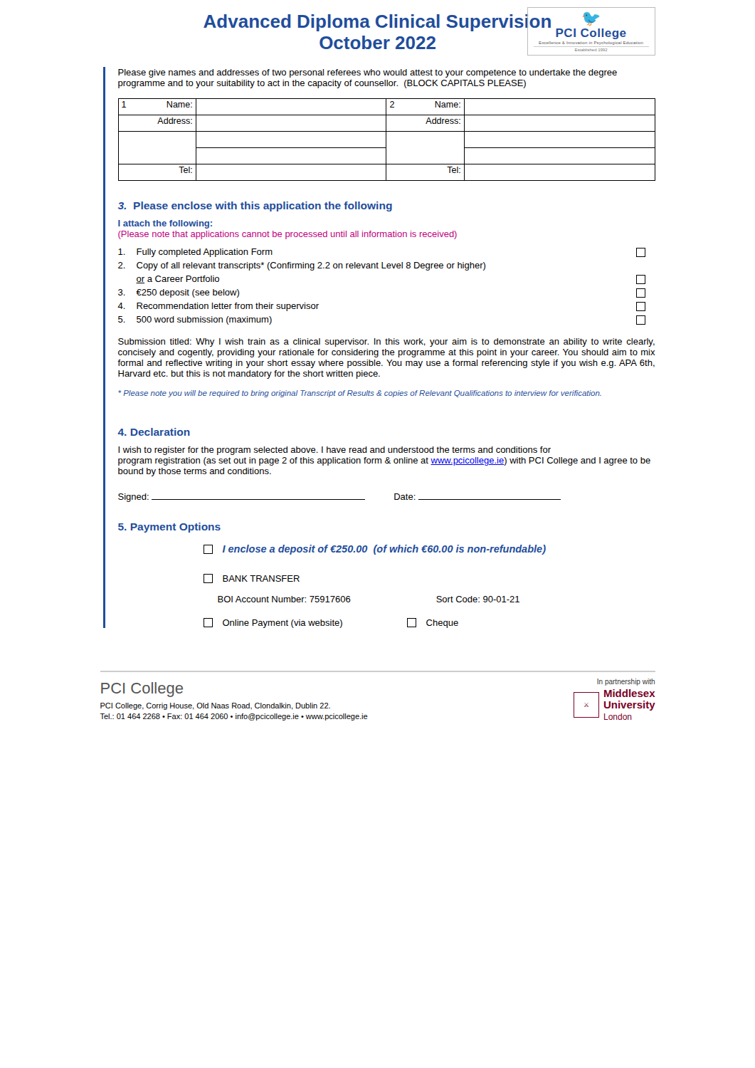Advanced Diploma Clinical Supervision
October 2022
🐦
PCI College
Excellence & Innovation in Psychological Education
Established 1992
Please give names and addresses of two personal referees who would attest to your competence to undertake the degree programme and to your suitability to act in the capacity of counsellor. (BLOCK CAPITALS PLEASE)
| 1 | Name: | | 2 | Name: | |
| | Address: | | | Address: | |
| | Tel: | | | Tel: | |
3. Please enclose with this application the following
I attach the following:
(Please note that applications cannot be processed until all information is received)
| 1. | Fully completed Application Form | |
| 2. | Copy of all relevant transcripts* (Confirming 2.2 on relevant Level 8 Degree or higher) | |
| | or a Career Portfolio | |
| 3. | €250 deposit (see below) | |
| 4. | Recommendation letter from their supervisor | |
| 5. | 500 word submission (maximum) | |
Submission titled: Why I wish train as a clinical supervisor. In this work, your aim is to demonstrate an ability to write clearly, concisely and cogently, providing your rationale for considering the programme at this point in your career. You should aim to mix formal and reflective writing in your short essay where possible. You may use a formal referencing style if you wish e.g. APA 6th, Harvard etc. but this is not mandatory for the short written piece.
* Please note you will be required to bring original Transcript of Results & copies of Relevant Qualifications to interview for verification.
4. Declaration
I wish to register for the program selected above. I have read and understood the terms and conditions for
program registration (as set out in page 2 of this application form & online at www.pcicollege.ie) with PCI College and I agree to be bound by those terms and conditions.
Signed:
Date:
5. Payment Options
I enclose a deposit of €250.00 (of which €60.00 is non-refundable)
BANK TRANSFER
BOI Account Number: 75917606 Sort Code: 90-01-21
Online Payment (via website) Cheque
PCI College PCI College, Corrig House, Old Naas Road, Clondalkin, Dublin 22.
Tel.: 01 464 2268 • Fax: 01 464 2060 • info@pcicollege.ie • www.pcicollege.ie
In partnership with
⚔ Middlesex
University
London